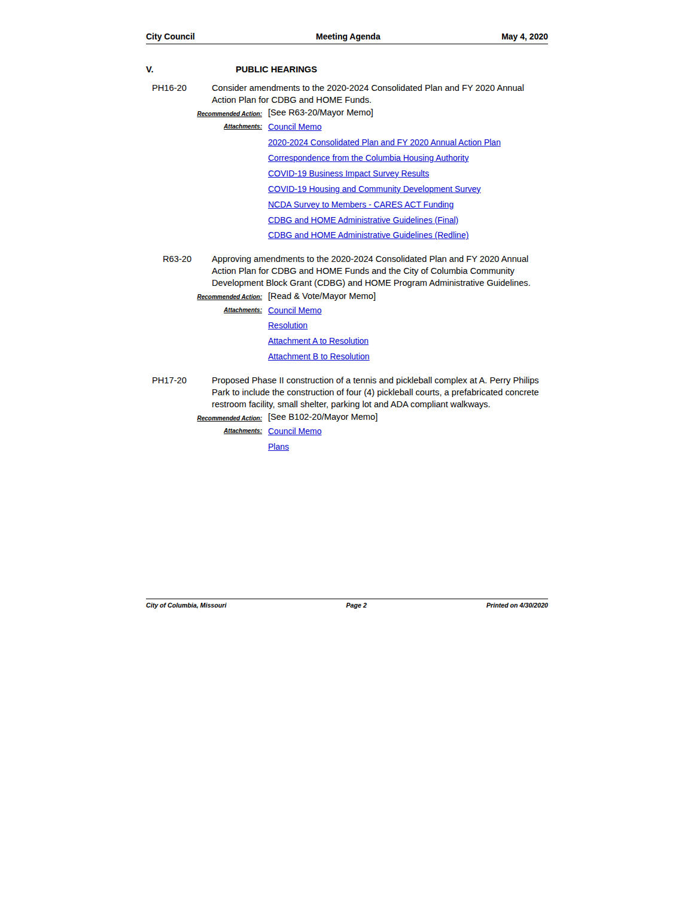City Council
Meeting Agenda
May 4, 2020
V. PUBLIC HEARINGS
PH16-20
Consider amendments to the 2020-2024 Consolidated Plan and FY 2020 Annual Action Plan for CDBG and HOME Funds.
Recommended Action:
[See R63-20/Mayor Memo]
Attachments:
Council Memo 2020-2024 Consolidated Plan and FY 2020 Annual Action Plan Correspondence from the Columbia Housing Authority COVID-19 Business Impact Survey Results COVID-19 Housing and Community Development Survey NCDA Survey to Members - CARES ACT Funding CDBG and HOME Administrative Guidelines (Final) CDBG and HOME Administrative Guidelines (Redline)
R63-20
Approving amendments to the 2020-2024 Consolidated Plan and FY 2020 Annual Action Plan for CDBG and HOME Funds and the City of Columbia Community Development Block Grant (CDBG) and HOME Program Administrative Guidelines.
Recommended Action:
[Read & Vote/Mayor Memo]
Attachments:
Council Memo Resolution Attachment A to Resolution Attachment B to Resolution
PH17-20
Proposed Phase II construction of a tennis and pickleball complex at A. Perry Philips Park to include the construction of four (4) pickleball courts, a prefabricated concrete restroom facility, small shelter, parking lot and ADA compliant walkways.
Recommended Action:
[See B102-20/Mayor Memo]
Attachments:
Council Memo Plans
City of Columbia, Missouri
Page 2
Printed on 4/30/2020